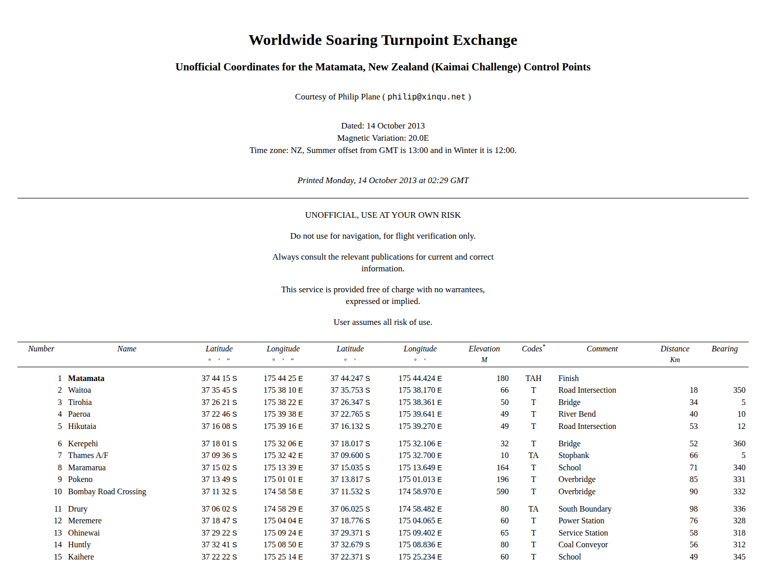Worldwide Soaring Turnpoint Exchange
Unofficial Coordinates for the Matamata, New Zealand (Kaimai Challenge) Control Points
Courtesy of Philip Plane ( philip@xinqu.net )
Dated: 14 October 2013
Magnetic Variation: 20.0E
Time zone: NZ, Summer offset from GMT is 13:00 and in Winter it is 12:00.
Printed Monday, 14 October 2013 at 02:29 GMT
UNOFFICIAL, USE AT YOUR OWN RISK
Do not use for navigation, for flight verification only.
Always consult the relevant publications for current and correct
information.
This service is provided free of charge with no warrantees,
expressed or implied.
User assumes all risk of use.
| Number | Name | Latitude | Longitude | Latitude | Longitude | Elevation | Codes * | Comment | Distance | Bearing |
| --- | --- | --- | --- | --- | --- | --- | --- | --- | --- | --- |
| | | ° ’ ” | ° ’ ” | ° ’ | ° ’ | M | | | Km | |
| 1 | Matamata | 37 44 15 S | 175 44 25 E | 37 44.247 S | 175 44.424 E | 180 | TAH | Finish | | |
| 2 | Waitoa | 37 35 45 S | 175 38 10 E | 37 35.753 S | 175 38.170 E | 66 | T | Road Intersection | 18 | 350 |
| 3 | Tirohia | 37 26 21 S | 175 38 22 E | 37 26.347 S | 175 38.361 E | 50 | T | Bridge | 34 | 5 |
| 4 | Paeroa | 37 22 46 S | 175 39 38 E | 37 22.765 S | 175 39.641 E | 49 | T | River Bend | 40 | 10 |
| 5 | Hikutaia | 37 16 08 S | 175 39 16 E | 37 16.132 S | 175 39.270 E | 49 | T | Road Intersection | 53 | 12 |
| 6 | Kerepehi | 37 18 01 S | 175 32 06 E | 37 18.017 S | 175 32.106 E | 32 | T | Bridge | 52 | 360 |
| 7 | Thames A/F | 37 09 36 S | 175 32 42 E | 37 09.600 S | 175 32.700 E | 10 | TA | Stopbank | 66 | 5 |
| 8 | Maramarua | 37 15 02 S | 175 13 39 E | 37 15.035 S | 175 13.649 E | 164 | T | School | 71 | 340 |
| 9 | Pokeno | 37 13 49 S | 175 01 01 E | 37 13.817 S | 175 01.013 E | 196 | T | Overbridge | 85 | 331 |
| 10 | Bombay Road Crossing | 37 11 32 S | 174 58 58 E | 37 11.532 S | 174 58.970 E | 590 | T | Overbridge | 90 | 332 |
| 11 | Drury | 37 06 02 S | 174 58 29 E | 37 06.025 S | 174 58.482 E | 80 | TA | South Boundary | 98 | 336 |
| 12 | Meremere | 37 18 47 S | 175 04 04 E | 37 18.776 S | 175 04.065 E | 60 | T | Power Station | 76 | 328 |
| 13 | Ohinewai | 37 29 22 S | 175 09 24 E | 37 29.371 S | 175 09.402 E | 65 | T | Service Station | 58 | 318 |
| 14 | Huntly | 37 32 41 S | 175 08 50 E | 37 32.679 S | 175 08.836 E | 80 | T | Coal Conveyor | 56 | 312 |
| 15 | Kaihere | 37 22 22 S | 175 25 14 E | 37 22.371 S | 175 25.234 E | 60 | T | School | 49 | 345 |